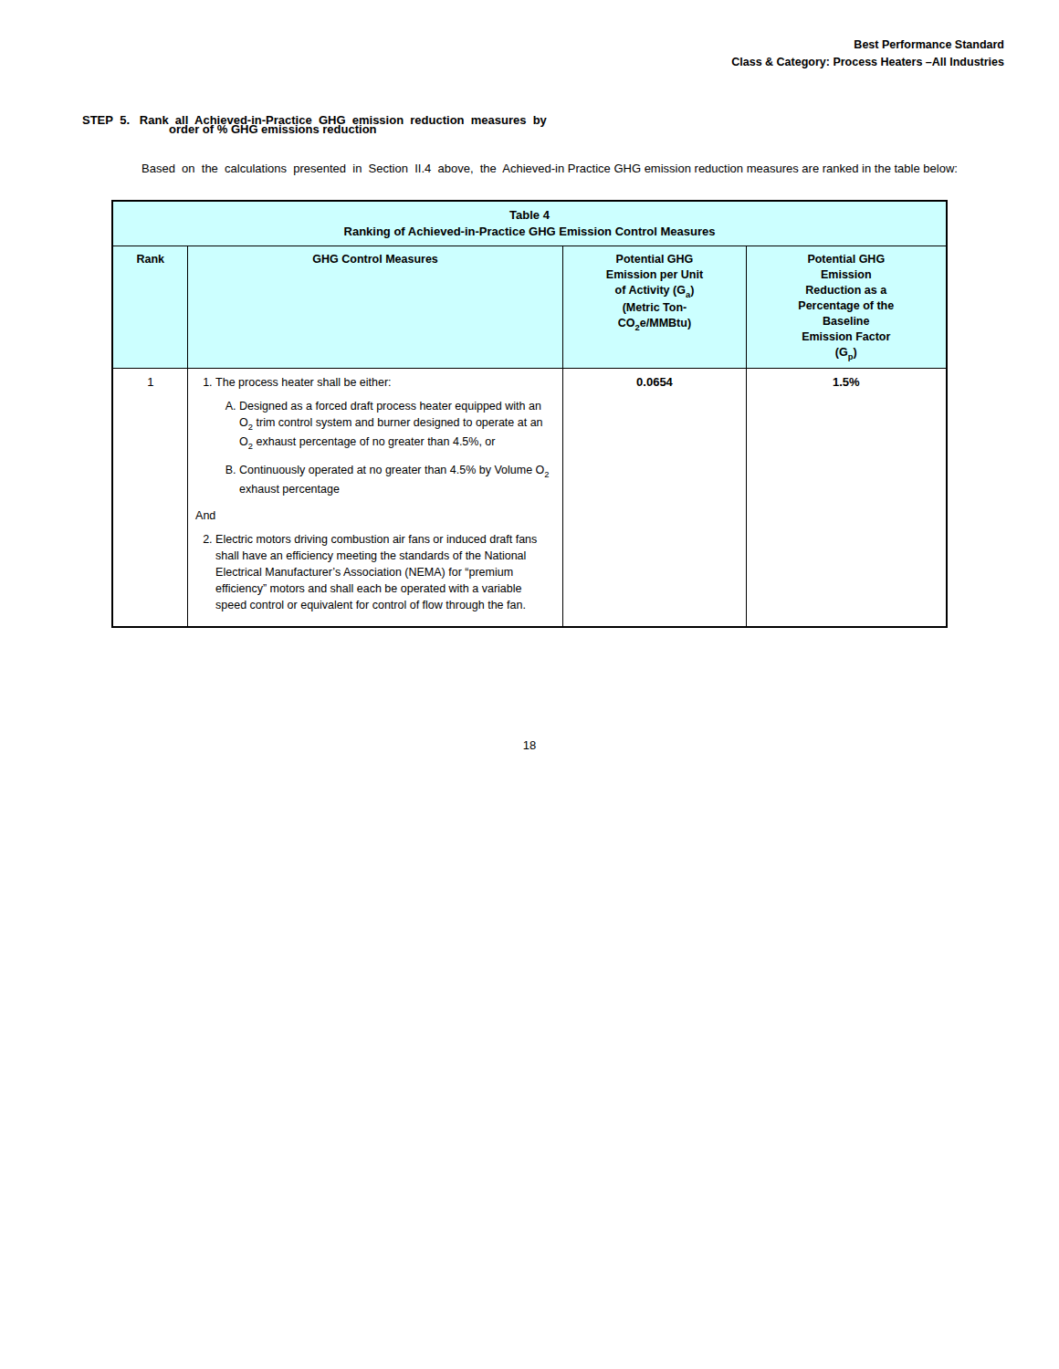Best Performance Standard
Class & Category: Process Heaters –All Industries
STEP 5. Rank all Achieved-in-Practice GHG emission reduction measures by
order of % GHG emissions reduction
Based on the calculations presented in Section II.4 above, the Achieved-in Practice GHG emission reduction measures are ranked in the table below:
| Table 4 Ranking of Achieved-in-Practice GHG Emission Control Measures |
| Rank | GHG Control Measures | Potential GHG Emission per Unit of Activity (G a ) (Metric Ton- CO 2 e/MMBtu) | Potential GHG Emission Reduction as a Percentage of the Baseline Emission Factor (G p ) |
| 1 | The process heater shall be either: Designed as a forced draft process heater equipped with an O 2 trim control system and burner designed to operate at an O 2 exhaust percentage of no greater than 4.5%, or Continuously operated at no greater than 4.5% by Volume O 2 exhaust percentage And Electric motors driving combustion air fans or induced draft fans shall have an efficiency meeting the standards of the National Electrical Manufacturer’s Association (NEMA) for “premium efficiency” motors and shall each be operated with a variable speed control or equivalent for control of flow through the fan. | 0.0654 | 1.5% |
18